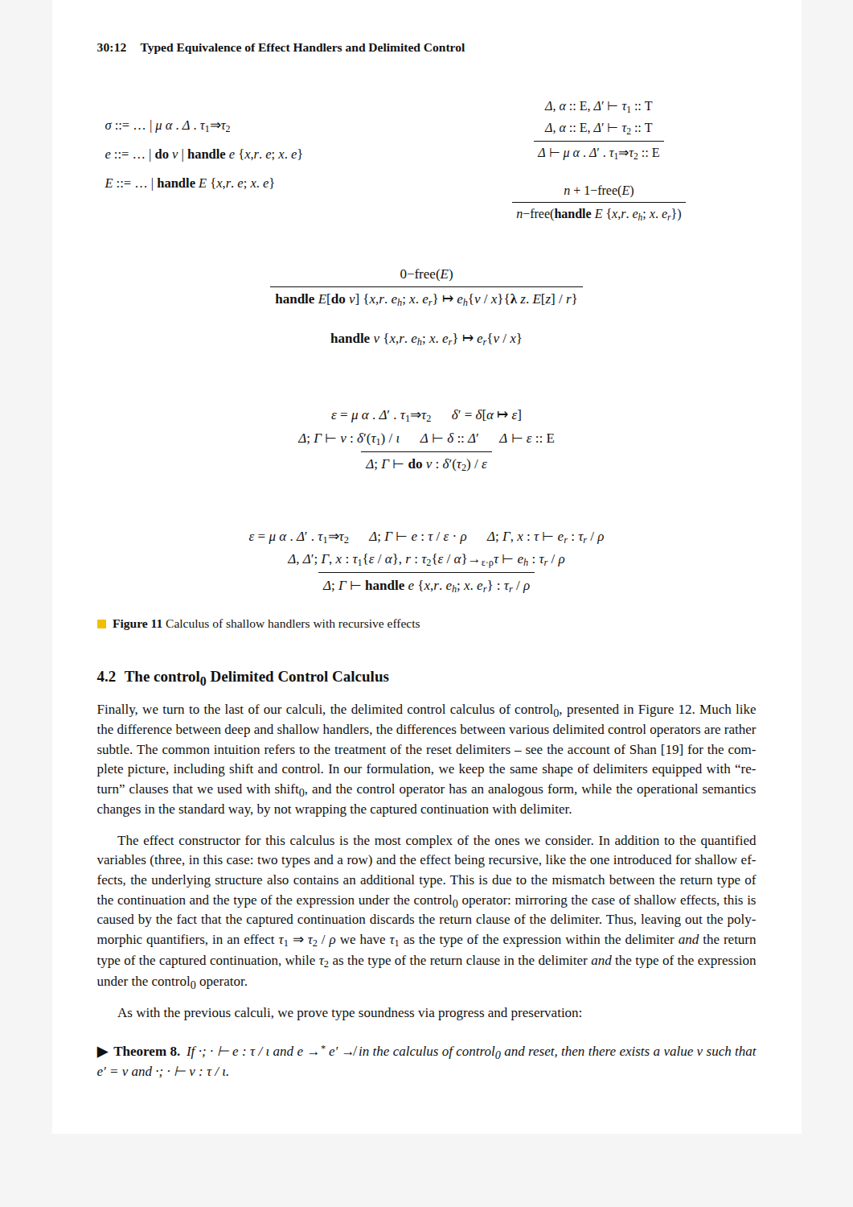30:12 Typed Equivalence of Effect Handlers and Delimited Control
σ ::= … | μ α . Δ . τ 1⇒τ 2
e ::= … | do v | handle e {x,r. e; x. e}
E ::= … | handle E {x,r. e; x. e}
Δ, α :: E, Δ′ ⊢ τ 1 :: T
Δ, α :: E, Δ′ ⊢ τ 2 :: T
Δ ⊢ μ α . Δ′ . τ 1⇒τ 2 :: E
n + 1−free(E)
n−free(handle E {x,r. eh; x. er})
0−free(E)
handle E[do v] {x,r. eh; x. er} ↦ eh{v / x}{λ z. E[z] / r}
handle v {x,r. eh; x. er} ↦ er{v / x}
ε = μ α . Δ′ . τ 1⇒τ 2 δ′ = δ[α ↦ ε]
Δ; Γ ⊢ v : δ′(τ 1) / ι Δ ⊢ δ :: Δ′ Δ ⊢ ε :: E
Δ; Γ ⊢ do v : δ′(τ 2) / ε
ε = μ α . Δ′ . τ 1⇒τ 2 Δ; Γ ⊢ e : τ / ε · ρ Δ; Γ, x : τ ⊢ er : τr / ρ
Δ, Δ′; Γ, x : τ 1{ε / α}, r : τ 2{ε / α}→ε·ρ τ ⊢ eh : τr / ρ
Δ; Γ ⊢ handle e {x,r. eh; x. er} : τr / ρ
Figure 11 Calculus of shallow handlers with recursive effects
4.2 The control0 Delimited Control Calculus
Finally, we turn to the last of our calculi, the delimited control calculus of control0, presented in Figure 12. Much like the difference between deep and shallow handlers, the differences between various delimited control operators are rather subtle. The common intuition refers to the treatment of the reset delimiters – see the account of Shan [19] for the complete picture, including shift and control. In our formulation, we keep the same shape of delimiters equipped with “return” clauses that we used with shift0, and the control operator has an analogous form, while the operational semantics changes in the standard way, by not wrapping the captured continuation with delimiter.
The effect constructor for this calculus is the most complex of the ones we consider. In addition to the quantified variables (three, in this case: two types and a row) and the effect being recursive, like the one introduced for shallow effects, the underlying structure also contains an additional type. This is due to the mismatch between the return type of the continuation and the type of the expression under the control0 operator: mirroring the case of shallow effects, this is caused by the fact that the captured continuation discards the return clause of the delimiter. Thus, leaving out the polymorphic quantifiers, in an effect τ 1 ⇒ τ 2 / ρ we have τ 1 as the type of the expression within the delimiter and the return type of the captured continuation, while τ 2 as the type of the return clause in the delimiter and the type of the expression under the control0 operator.
As with the previous calculi, we prove type soundness via progress and preservation:
▶Theorem 8. If ·; · ⊢ e : τ / ι and e →* e′ ↛ in the calculus of control0 and reset, then there exists a value v such that e′ = v and ·; · ⊢ v : τ / ι.